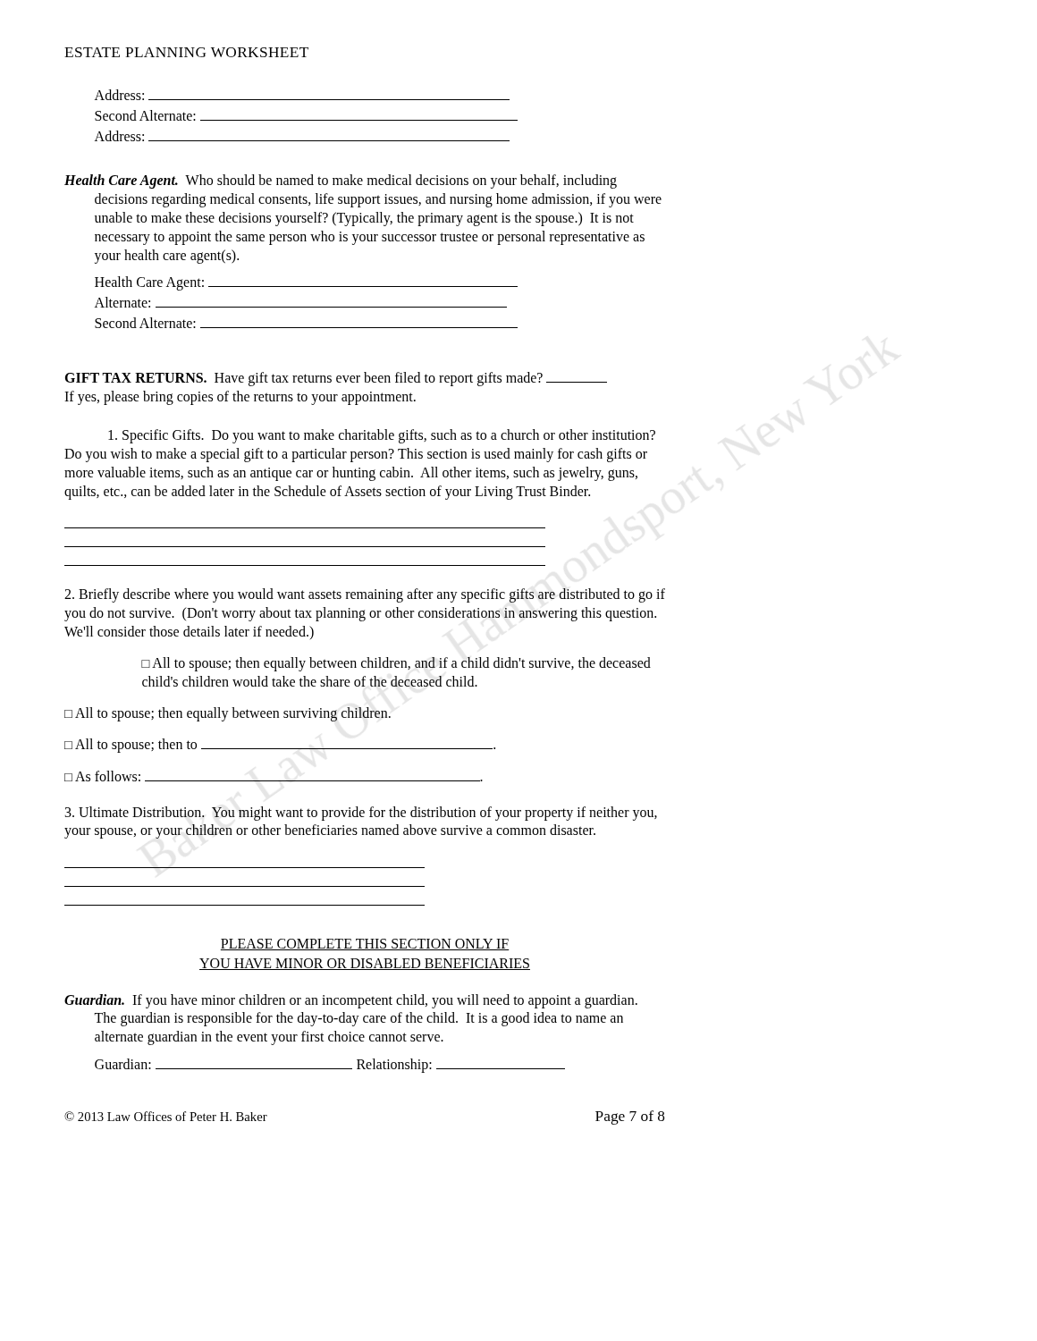Baker Law Office Hammondsport, New York
ESTATE PLANNING WORKSHEET
Address:
Second Alternate:
Address:
Health Care Agent. Who should be named to make medical decisions on your behalf, including decisions regarding medical consents, life support issues, and nursing home admission, if you were unable to make these decisions yourself? (Typically, the primary agent is the spouse.) It is not necessary to appoint the same person who is your successor trustee or personal representative as your health care agent(s).
Health Care Agent:
Alternate:
Second Alternate:
GIFT TAX RETURNS. Have gift tax returns ever been filed to report gifts made?
If yes, please bring copies of the returns to your appointment.
1. Specific Gifts. Do you want to make charitable gifts, such as to a church or other institution? Do you wish to make a special gift to a particular person? This section is used mainly for cash gifts or more valuable items, such as an antique car or hunting cabin. All other items, such as jewelry, guns, quilts, etc., can be added later in the Schedule of Assets section of your Living Trust Binder.
2. Briefly describe where you would want assets remaining after any specific gifts are distributed to go if you do not survive. (Don't worry about tax planning or other considerations in answering this question. We'll consider those details later if needed.)
□ All to spouse; then equally between children, and if a child didn't survive, the deceased child's children would take the share of the deceased child.
□ All to spouse; then equally between surviving children.
□ All to spouse; then to .
□ As follows: .
3. Ultimate Distribution. You might want to provide for the distribution of your property if neither you, your spouse, or your children or other beneficiaries named above survive a common disaster.
PLEASE COMPLETE THIS SECTION ONLY IF
YOU HAVE MINOR OR DISABLED BENEFICIARIES
Guardian. If you have minor children or an incompetent child, you will need to appoint a guardian. The guardian is responsible for the day-to-day care of the child. It is a good idea to name an alternate guardian in the event your first choice cannot serve.
Guardian: Relationship:
© 2013 Law Offices of Peter H. Baker Page 7 of 8